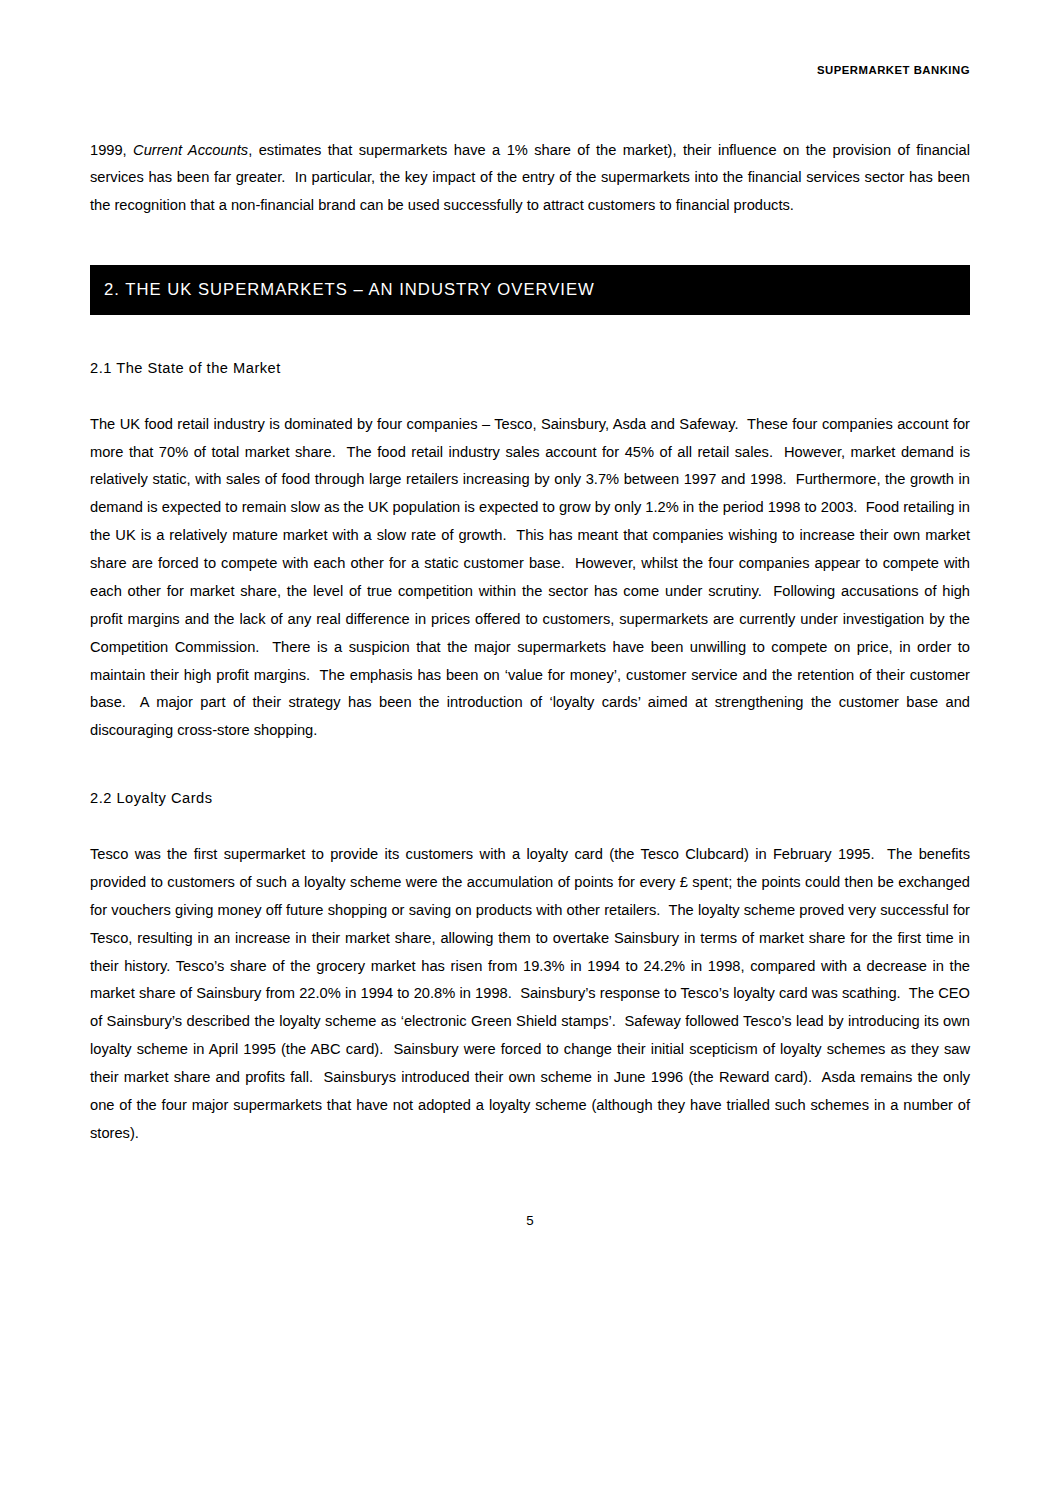SUPERMARKET BANKING
1999, Current Accounts, estimates that supermarkets have a 1% share of the market), their influence on the provision of financial services has been far greater. In particular, the key impact of the entry of the supermarkets into the financial services sector has been the recognition that a non-financial brand can be used successfully to attract customers to financial products.
2. THE UK SUPERMARKETS – AN INDUSTRY OVERVIEW
2.1 The State of the Market
The UK food retail industry is dominated by four companies – Tesco, Sainsbury, Asda and Safeway. These four companies account for more that 70% of total market share. The food retail industry sales account for 45% of all retail sales. However, market demand is relatively static, with sales of food through large retailers increasing by only 3.7% between 1997 and 1998. Furthermore, the growth in demand is expected to remain slow as the UK population is expected to grow by only 1.2% in the period 1998 to 2003. Food retailing in the UK is a relatively mature market with a slow rate of growth. This has meant that companies wishing to increase their own market share are forced to compete with each other for a static customer base. However, whilst the four companies appear to compete with each other for market share, the level of true competition within the sector has come under scrutiny. Following accusations of high profit margins and the lack of any real difference in prices offered to customers, supermarkets are currently under investigation by the Competition Commission. There is a suspicion that the major supermarkets have been unwilling to compete on price, in order to maintain their high profit margins. The emphasis has been on ‘value for money’, customer service and the retention of their customer base. A major part of their strategy has been the introduction of ‘loyalty cards’ aimed at strengthening the customer base and discouraging cross-store shopping.
2.2 Loyalty Cards
Tesco was the first supermarket to provide its customers with a loyalty card (the Tesco Clubcard) in February 1995. The benefits provided to customers of such a loyalty scheme were the accumulation of points for every £ spent; the points could then be exchanged for vouchers giving money off future shopping or saving on products with other retailers. The loyalty scheme proved very successful for Tesco, resulting in an increase in their market share, allowing them to overtake Sainsbury in terms of market share for the first time in their history. Tesco’s share of the grocery market has risen from 19.3% in 1994 to 24.2% in 1998, compared with a decrease in the market share of Sainsbury from 22.0% in 1994 to 20.8% in 1998. Sainsbury’s response to Tesco’s loyalty card was scathing. The CEO of Sainsbury’s described the loyalty scheme as ‘electronic Green Shield stamps’. Safeway followed Tesco’s lead by introducing its own loyalty scheme in April 1995 (the ABC card). Sainsbury were forced to change their initial scepticism of loyalty schemes as they saw their market share and profits fall. Sainsburys introduced their own scheme in June 1996 (the Reward card). Asda remains the only one of the four major supermarkets that have not adopted a loyalty scheme (although they have trialled such schemes in a number of stores).
5